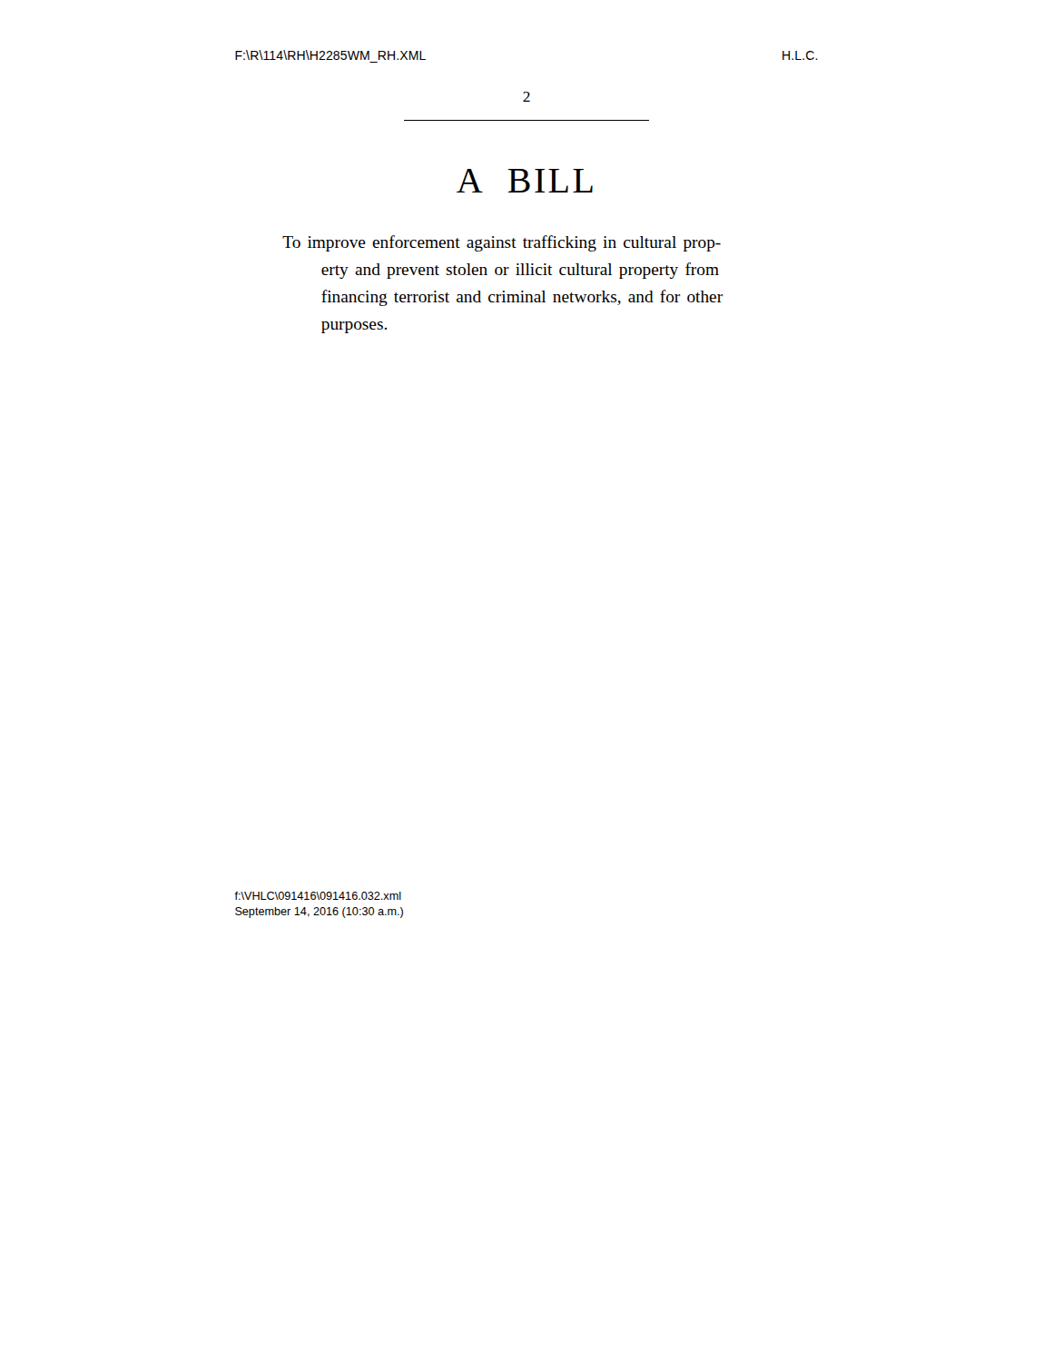F:\R\114\RH\H2285WM_RH.XML H.L.C.
2
A BILL
To improve enforcement against trafficking in cultural prop- erty and prevent stolen or illicit cultural property from financing terrorist and criminal networks, and for other purposes.
f:\VHLC\091416\091416.032.xml
September 14, 2016 (10:30 a.m.)